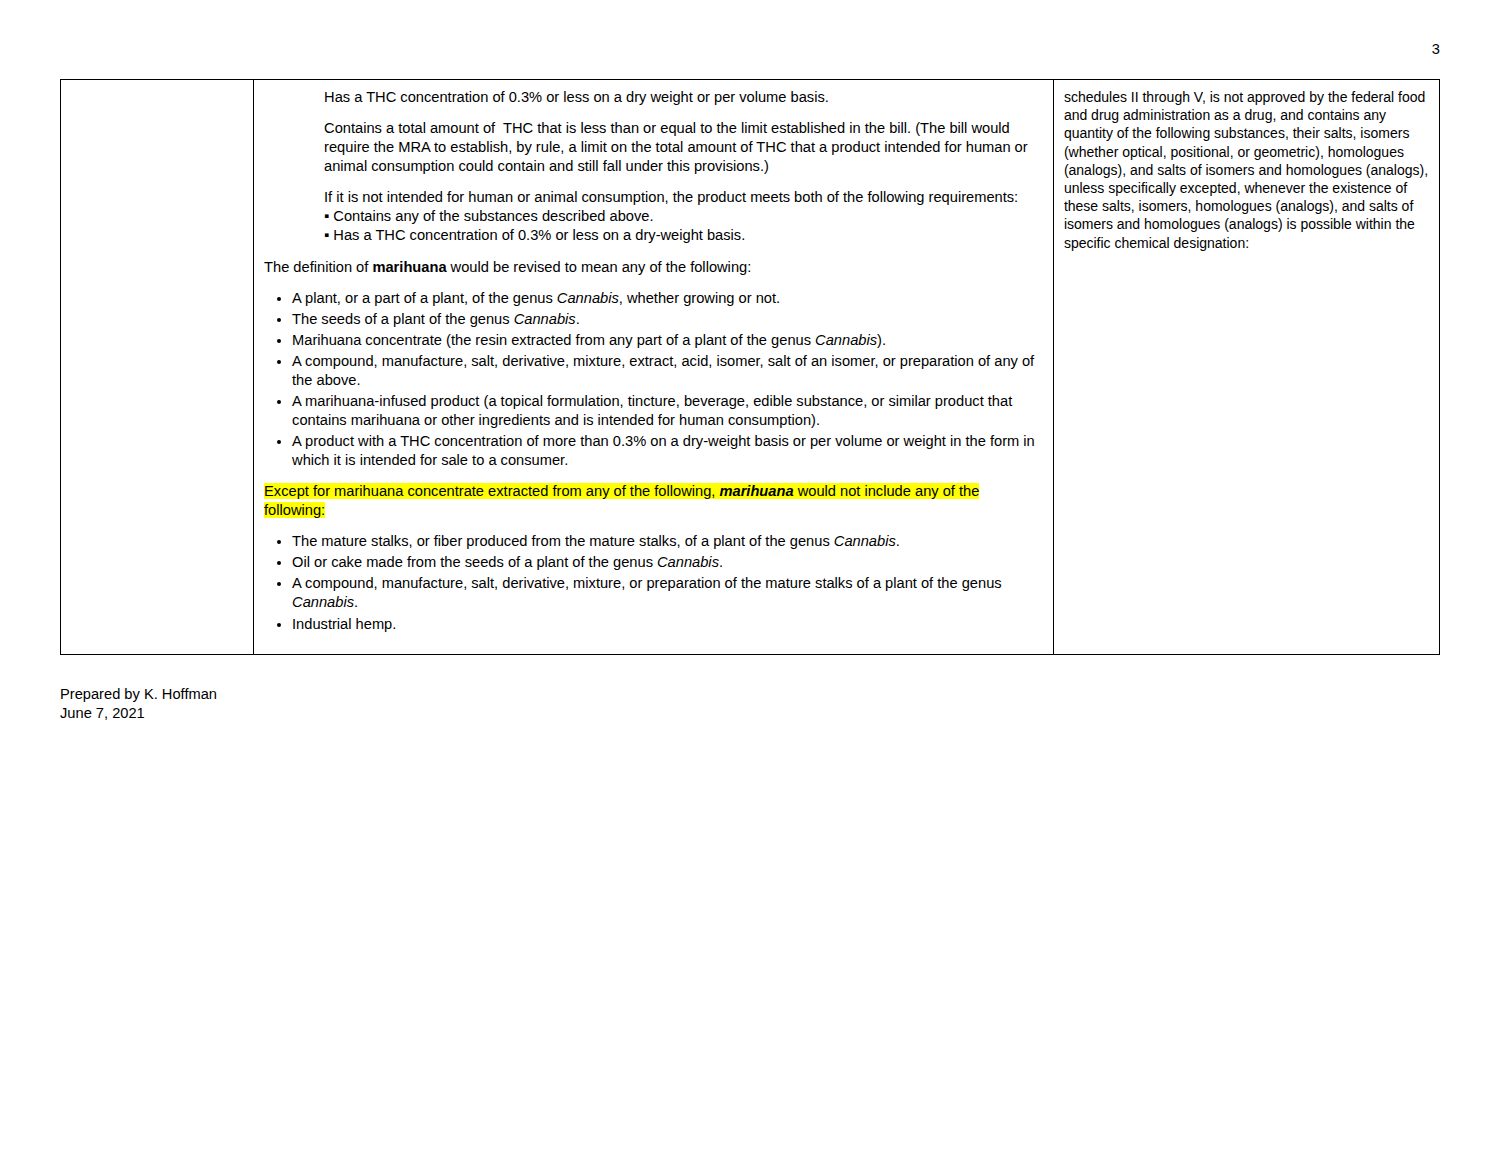3
| | Has a THC concentration of 0.3% or less on a dry weight or per volume basis. Contains a total amount of THC that is less than or equal to the limit established in the bill. (The bill would require the MRA to establish, by rule, a limit on the total amount of THC that a product intended for human or animal consumption could contain and still fall under this provisions.) If it is not intended for human or animal consumption, the product meets both of the following requirements: ▪ Contains any of the substances described above. ▪ Has a THC concentration of 0.3% or less on a dry-weight basis. The definition of marihuana would be revised to mean any of the following: A plant, or a part of a plant, of the genus Cannabis , whether growing or not. The seeds of a plant of the genus Cannabis . Marihuana concentrate (the resin extracted from any part of a plant of the genus Cannabis ). A compound, manufacture, salt, derivative, mixture, extract, acid, isomer, salt of an isomer, or preparation of any of the above. A marihuana-infused product (a topical formulation, tincture, beverage, edible substance, or similar product that contains marihuana or other ingredients and is intended for human consumption). A product with a THC concentration of more than 0.3% on a dry-weight basis or per volume or weight in the form in which it is intended for sale to a consumer. Except for marihuana concentrate extracted from any of the following, marihuana would not include any of the following: The mature stalks, or fiber produced from the mature stalks, of a plant of the genus Cannabis . Oil or cake made from the seeds of a plant of the genus Cannabis . A compound, manufacture, salt, derivative, mixture, or preparation of the mature stalks of a plant of the genus Cannabis . Industrial hemp. | schedules II through V, is not approved by the federal food and drug administration as a drug, and contains any quantity of the following substances, their salts, isomers (whether optical, positional, or geometric), homologues (analogs), and salts of isomers and homologues (analogs), unless specifically excepted, whenever the existence of these salts, isomers, homologues (analogs), and salts of isomers and homologues (analogs) is possible within the specific chemical designation: |
Prepared by K. Hoffman
June 7, 2021